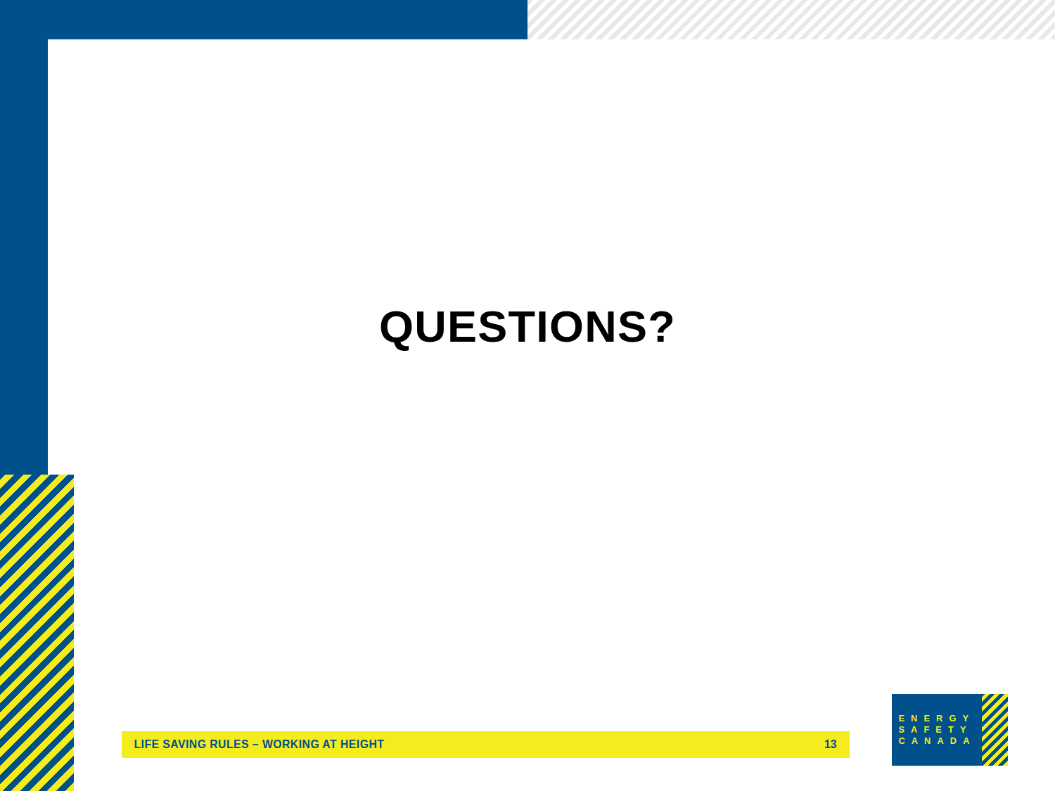QUESTIONS?
LIFE SAVING RULES – WORKING AT HEIGHT 13
E N E R G Y S A F E T Y C A N A D A